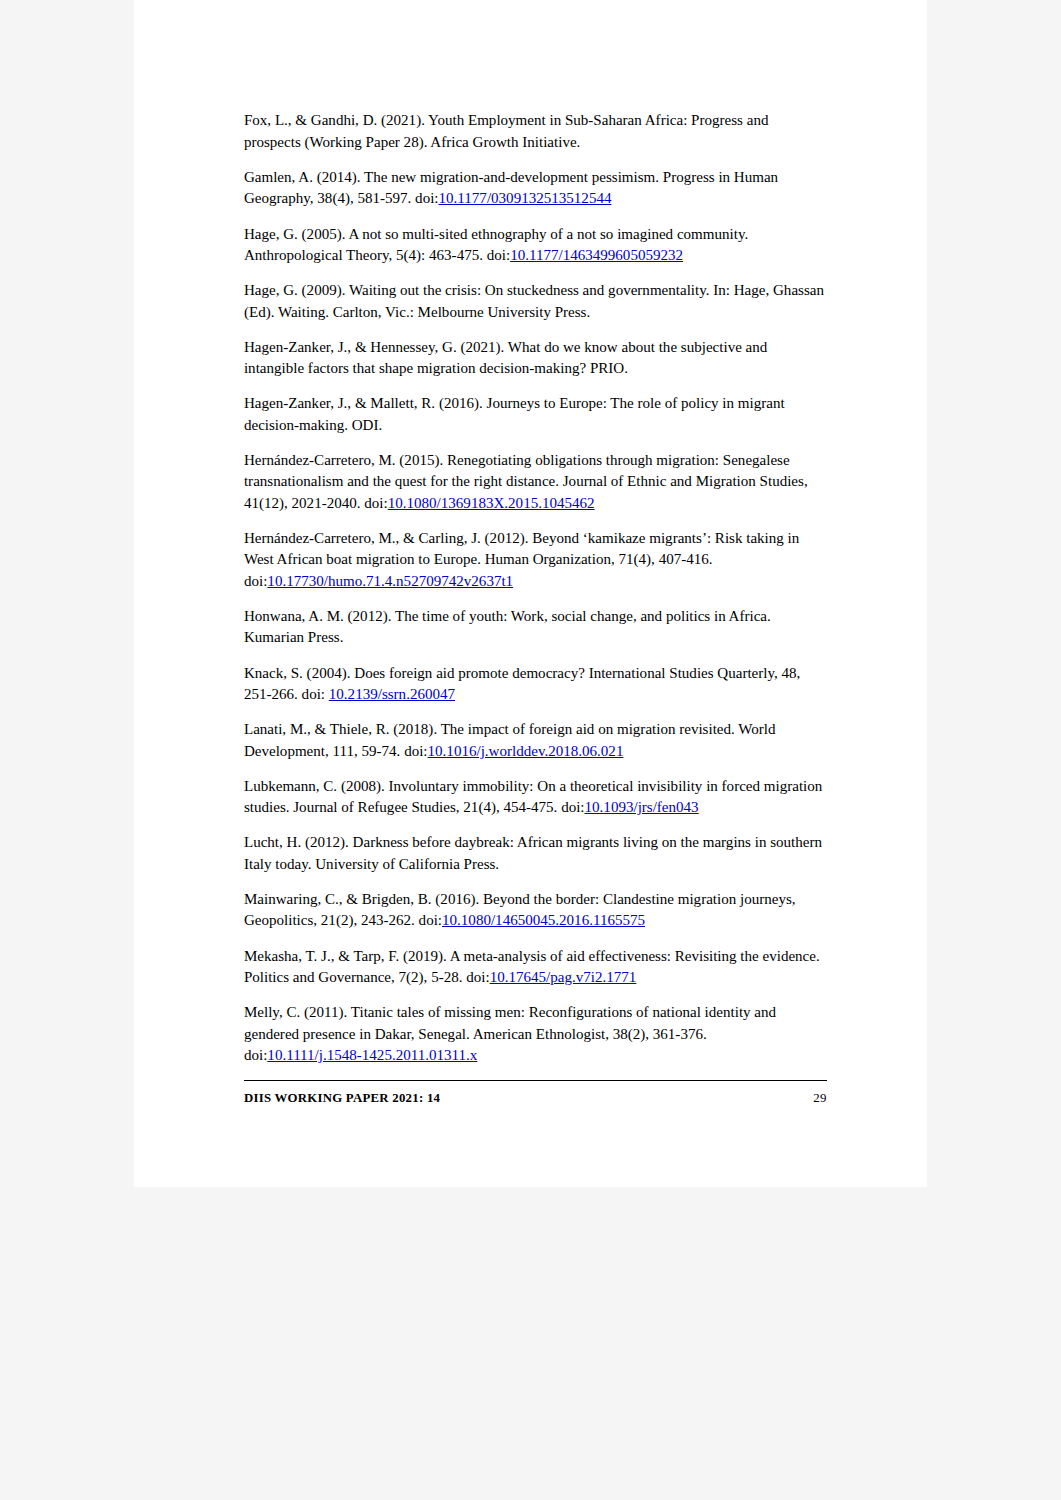Fox, L., & Gandhi, D. (2021). Youth Employment in Sub-Saharan Africa: Progress and prospects (Working Paper 28). Africa Growth Initiative.
Gamlen, A. (2014). The new migration-and-development pessimism. Progress in Human Geography, 38(4), 581-597. doi:10.1177/0309132513512544
Hage, G. (2005). A not so multi-sited ethnography of a not so imagined community. Anthropological Theory, 5(4): 463-475. doi:10.1177/1463499605059232
Hage, G. (2009). Waiting out the crisis: On stuckedness and governmentality. In: Hage, Ghassan (Ed). Waiting. Carlton, Vic.: Melbourne University Press.
Hagen-Zanker, J., & Hennessey, G. (2021). What do we know about the subjective and intangible factors that shape migration decision-making? PRIO.
Hagen-Zanker, J., & Mallett, R. (2016). Journeys to Europe: The role of policy in migrant decision-making. ODI.
Hernández-Carretero, M. (2015). Renegotiating obligations through migration: Senegalese transnationalism and the quest for the right distance. Journal of Ethnic and Migration Studies, 41(12), 2021-2040. doi:10.1080/1369183X.2015.1045462
Hernández-Carretero, M., & Carling, J. (2012). Beyond ‘kamikaze migrants’: Risk taking in West African boat migration to Europe. Human Organization, 71(4), 407-416. doi:10.17730/humo.71.4.n52709742v2637t1
Honwana, A. M. (2012). The time of youth: Work, social change, and politics in Africa. Kumarian Press.
Knack, S. (2004). Does foreign aid promote democracy? International Studies Quarterly, 48, 251-266. doi: 10.2139/ssrn.260047
Lanati, M., & Thiele, R. (2018). The impact of foreign aid on migration revisited. World Development, 111, 59-74. doi:10.1016/j.worlddev.2018.06.021
Lubkemann, C. (2008). Involuntary immobility: On a theoretical invisibility in forced migration studies. Journal of Refugee Studies, 21(4), 454-475. doi:10.1093/jrs/fen043
Lucht, H. (2012). Darkness before daybreak: African migrants living on the margins in southern Italy today. University of California Press.
Mainwaring, C., & Brigden, B. (2016). Beyond the border: Clandestine migration journeys, Geopolitics, 21(2), 243-262. doi:10.1080/14650045.2016.1165575
Mekasha, T. J., & Tarp, F. (2019). A meta-analysis of aid effectiveness: Revisiting the evidence. Politics and Governance, 7(2), 5-28. doi:10.17645/pag.v7i2.1771
Melly, C. (2011). Titanic tales of missing men: Reconfigurations of national identity and gendered presence in Dakar, Senegal. American Ethnologist, 38(2), 361-376. doi:10.1111/j.1548-1425.2011.01311.x
DIIS WORKING PAPER 2021: 14 29